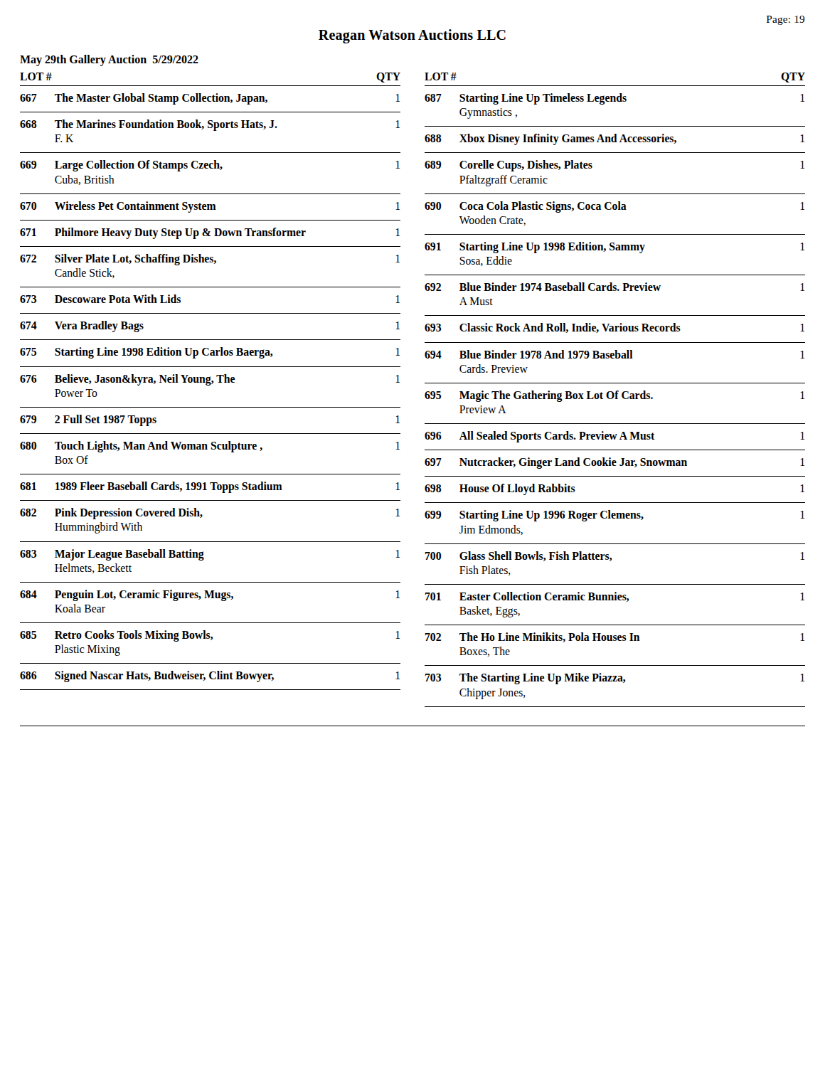Page: 19
Reagan Watson Auctions LLC
May 29th Gallery Auction 5/29/2022
| LOT # | QTY |
| --- | --- |
| 667 | The Master Global Stamp Collection, Japan, | 1 |
| 668 | The Marines Foundation Book, Sports Hats, J. F. K | 1 |
| 669 | Large Collection Of Stamps Czech, Cuba, British | 1 |
| 670 | Wireless Pet Containment System | 1 |
| 671 | Philmore Heavy Duty Step Up & Down Transformer | 1 |
| 672 | Silver Plate Lot, Schaffing Dishes, Candle Stick, | 1 |
| 673 | Descoware Pota With Lids | 1 |
| 674 | Vera Bradley Bags | 1 |
| 675 | Starting Line 1998 Edition Up Carlos Baerga, | 1 |
| 676 | Believe, Jason&kyra, Neil Young, The Power To | 1 |
| 679 | 2 Full Set 1987 Topps | 1 |
| 680 | Touch Lights, Man And Woman Sculpture , Box Of | 1 |
| 681 | 1989 Fleer Baseball Cards, 1991 Topps Stadium | 1 |
| 682 | Pink Depression Covered Dish, Hummingbird With | 1 |
| 683 | Major League Baseball Batting Helmets, Beckett | 1 |
| 684 | Penguin Lot, Ceramic Figures, Mugs, Koala Bear | 1 |
| 685 | Retro Cooks Tools Mixing Bowls, Plastic Mixing | 1 |
| 686 | Signed Nascar Hats, Budweiser, Clint Bowyer, | 1 |
| LOT # | QTY |
| --- | --- |
| 687 | Starting Line Up Timeless Legends Gymnastics , | 1 |
| 688 | Xbox Disney Infinity Games And Accessories, | 1 |
| 689 | Corelle Cups, Dishes, Plates Pfaltzgraff Ceramic | 1 |
| 690 | Coca Cola Plastic Signs, Coca Cola Wooden Crate, | 1 |
| 691 | Starting Line Up 1998 Edition, Sammy Sosa, Eddie | 1 |
| 692 | Blue Binder 1974 Baseball Cards. Preview A Must | 1 |
| 693 | Classic Rock And Roll, Indie, Various Records | 1 |
| 694 | Blue Binder 1978 And 1979 Baseball Cards. Preview | 1 |
| 695 | Magic The Gathering Box Lot Of Cards. Preview A | 1 |
| 696 | All Sealed Sports Cards. Preview A Must | 1 |
| 697 | Nutcracker, Ginger Land Cookie Jar, Snowman | 1 |
| 698 | House Of Lloyd Rabbits | 1 |
| 699 | Starting Line Up 1996 Roger Clemens, Jim Edmonds, | 1 |
| 700 | Glass Shell Bowls, Fish Platters, Fish Plates, | 1 |
| 701 | Easter Collection Ceramic Bunnies, Basket, Eggs, | 1 |
| 702 | The Ho Line Minikits, Pola Houses In Boxes, The | 1 |
| 703 | The Starting Line Up Mike Piazza, Chipper Jones, | 1 |